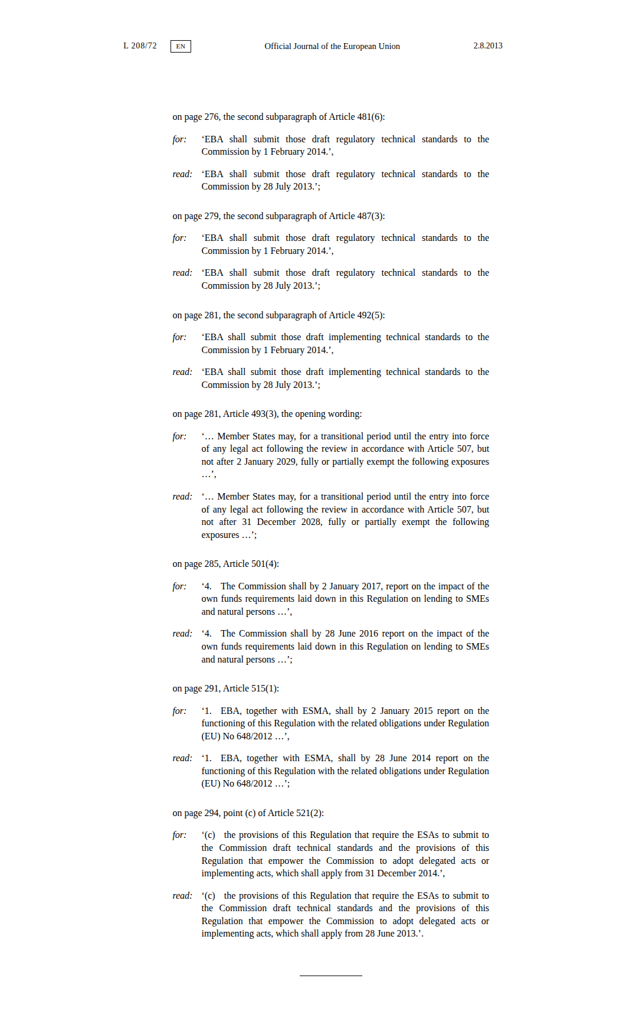L 208/72 EN
Official Journal of the European Union
2.8.2013
on page 276, the second subparagraph of Article 481(6):
for:
‘EBA shall submit those draft regulatory technical standards to the Commission by 1 February 2014.’,
read:
‘EBA shall submit those draft regulatory technical standards to the Commission by 28 July 2013.’;
on page 279, the second subparagraph of Article 487(3):
for:
‘EBA shall submit those draft regulatory technical standards to the Commission by 1 February 2014.’,
read:
‘EBA shall submit those draft regulatory technical standards to the Commission by 28 July 2013.’;
on page 281, the second subparagraph of Article 492(5):
for:
‘EBA shall submit those draft implementing technical standards to the Commission by 1 February 2014.’,
read:
‘EBA shall submit those draft implementing technical standards to the Commission by 28 July 2013.’;
on page 281, Article 493(3), the opening wording:
for:
‘… Member States may, for a transitional period until the entry into force of any legal act following the review in accordance with Article 507, but not after 2 January 2029, fully or partially exempt the following exposures …’,
read:
‘… Member States may, for a transitional period until the entry into force of any legal act following the review in accordance with Article 507, but not after 31 December 2028, fully or partially exempt the following exposures …’;
on page 285, Article 501(4):
for:
‘4. The Commission shall by 2 January 2017, report on the impact of the own funds requirements laid down in this Regulation on lending to SMEs and natural persons …’,
read:
‘4. The Commission shall by 28 June 2016 report on the impact of the own funds requirements laid down in this Regulation on lending to SMEs and natural persons …’;
on page 291, Article 515(1):
for:
‘1. EBA, together with ESMA, shall by 2 January 2015 report on the functioning of this Regulation with the related obligations under Regulation (EU) No 648/2012 …’,
read:
‘1. EBA, together with ESMA, shall by 28 June 2014 report on the functioning of this Regulation with the related obligations under Regulation (EU) No 648/2012 …’;
on page 294, point (c) of Article 521(2):
for:
‘(c) the provisions of this Regulation that require the ESAs to submit to the Commission draft technical standards and the provisions of this Regulation that empower the Commission to adopt delegated acts or implementing acts, which shall apply from 31 December 2014.’,
read:
‘(c) the provisions of this Regulation that require the ESAs to submit to the Commission draft technical standards and the provisions of this Regulation that empower the Commission to adopt delegated acts or implementing acts, which shall apply from 28 June 2013.’.